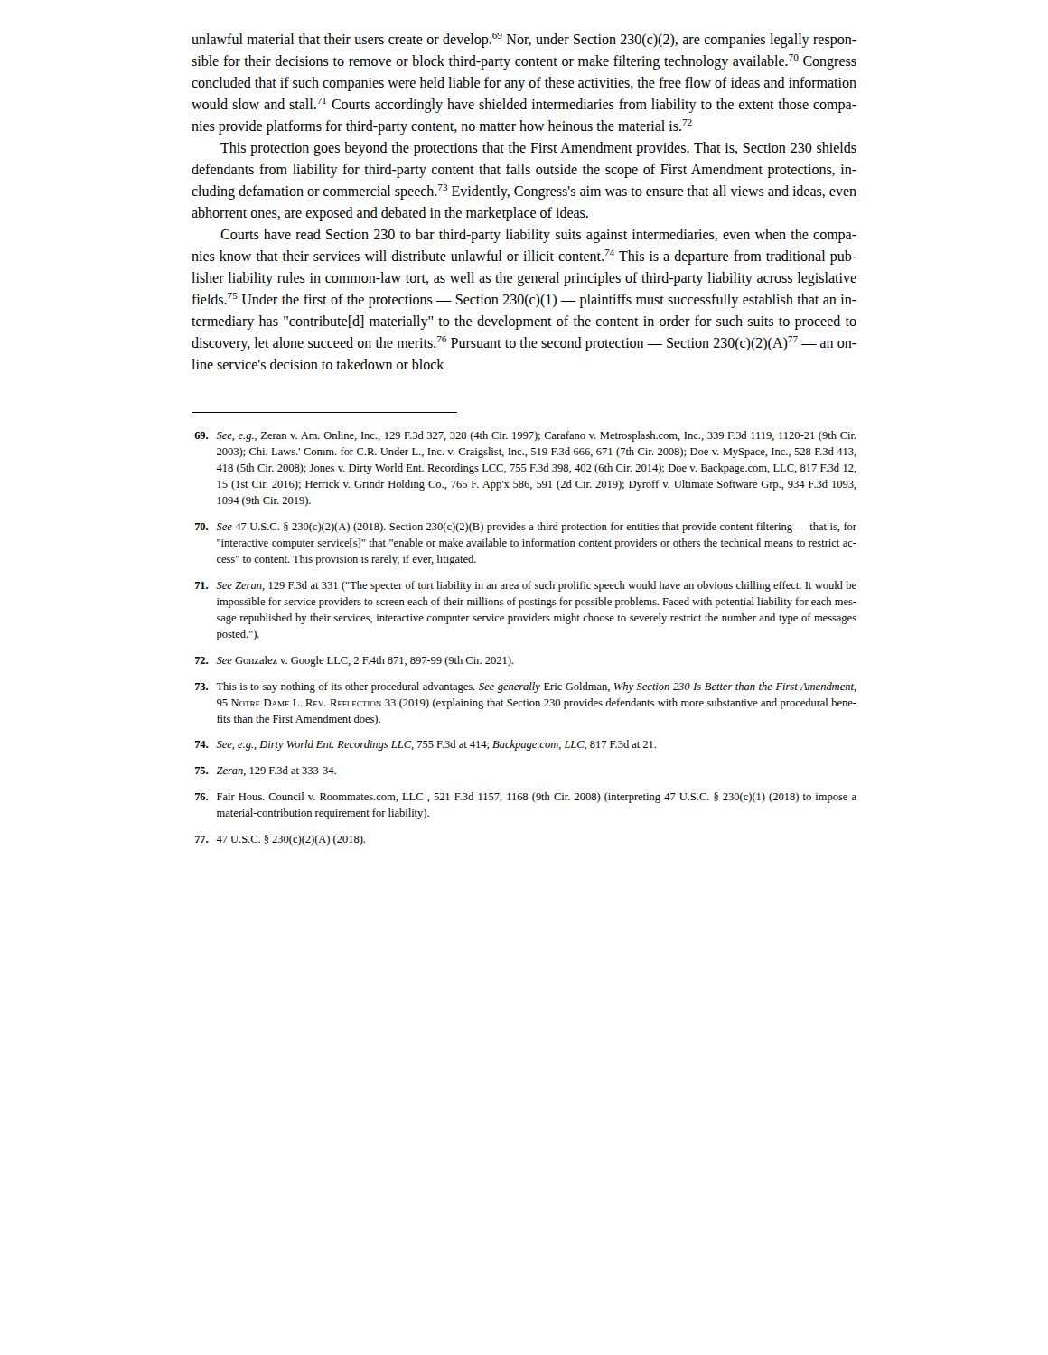unlawful material that their users create or develop.69 Nor, under Section 230(c)(2), are companies legally responsible for their decisions to remove or block third-party content or make filtering technology available.70 Congress concluded that if such companies were held liable for any of these activities, the free flow of ideas and information would slow and stall.71 Courts accordingly have shielded intermediaries from liability to the extent those companies provide platforms for third-party content, no matter how heinous the material is.72
This protection goes beyond the protections that the First Amendment provides. That is, Section 230 shields defendants from liability for third-party content that falls outside the scope of First Amendment protections, including defamation or commercial speech.73 Evidently, Congress's aim was to ensure that all views and ideas, even abhorrent ones, are exposed and debated in the marketplace of ideas.
Courts have read Section 230 to bar third-party liability suits against intermediaries, even when the companies know that their services will distribute unlawful or illicit content.74 This is a departure from traditional publisher liability rules in common-law tort, as well as the general principles of third-party liability across legislative fields.75 Under the first of the protections — Section 230(c)(1) — plaintiffs must successfully establish that an intermediary has "contribute[d] materially" to the development of the content in order for such suits to proceed to discovery, let alone succeed on the merits.76 Pursuant to the second protection — Section 230(c)(2)(A)77 — an online service's decision to takedown or block
69. See, e.g., Zeran v. Am. Online, Inc., 129 F.3d 327, 328 (4th Cir. 1997); Carafano v. Metrosplash.com, Inc., 339 F.3d 1119, 1120-21 (9th Cir. 2003); Chi. Laws.' Comm. for C.R. Under L., Inc. v. Craigslist, Inc., 519 F.3d 666, 671 (7th Cir. 2008); Doe v. MySpace, Inc., 528 F.3d 413, 418 (5th Cir. 2008); Jones v. Dirty World Ent. Recordings LCC, 755 F.3d 398, 402 (6th Cir. 2014); Doe v. Backpage.com, LLC, 817 F.3d 12, 15 (1st Cir. 2016); Herrick v. Grindr Holding Co., 765 F. App'x 586, 591 (2d Cir. 2019); Dyroff v. Ultimate Software Grp., 934 F.3d 1093, 1094 (9th Cir. 2019).
70. See 47 U.S.C. § 230(c)(2)(A) (2018). Section 230(c)(2)(B) provides a third protection for entities that provide content filtering — that is, for "interactive computer service[s]" that "enable or make available to information content providers or others the technical means to restrict access" to content. This provision is rarely, if ever, litigated.
71. See Zeran, 129 F.3d at 331 ("The specter of tort liability in an area of such prolific speech would have an obvious chilling effect. It would be impossible for service providers to screen each of their millions of postings for possible problems. Faced with potential liability for each message republished by their services, interactive computer service providers might choose to severely restrict the number and type of messages posted.").
72. See Gonzalez v. Google LLC, 2 F.4th 871, 897-99 (9th Cir. 2021).
73. This is to say nothing of its other procedural advantages. See generally Eric Goldman, Why Section 230 Is Better than the First Amendment, 95 Notre Dame L. Rev. Reflection 33 (2019) (explaining that Section 230 provides defendants with more substantive and procedural benefits than the First Amendment does).
74. See, e.g., Dirty World Ent. Recordings LLC, 755 F.3d at 414; Backpage.com, LLC, 817 F.3d at 21.
75. Zeran, 129 F.3d at 333-34.
76. Fair Hous. Council v. Roommates.com, LLC , 521 F.3d 1157, 1168 (9th Cir. 2008) (interpreting 47 U.S.C. § 230(c)(1) (2018) to impose a material-contribution requirement for liability).
77. 47 U.S.C. § 230(c)(2)(A) (2018).